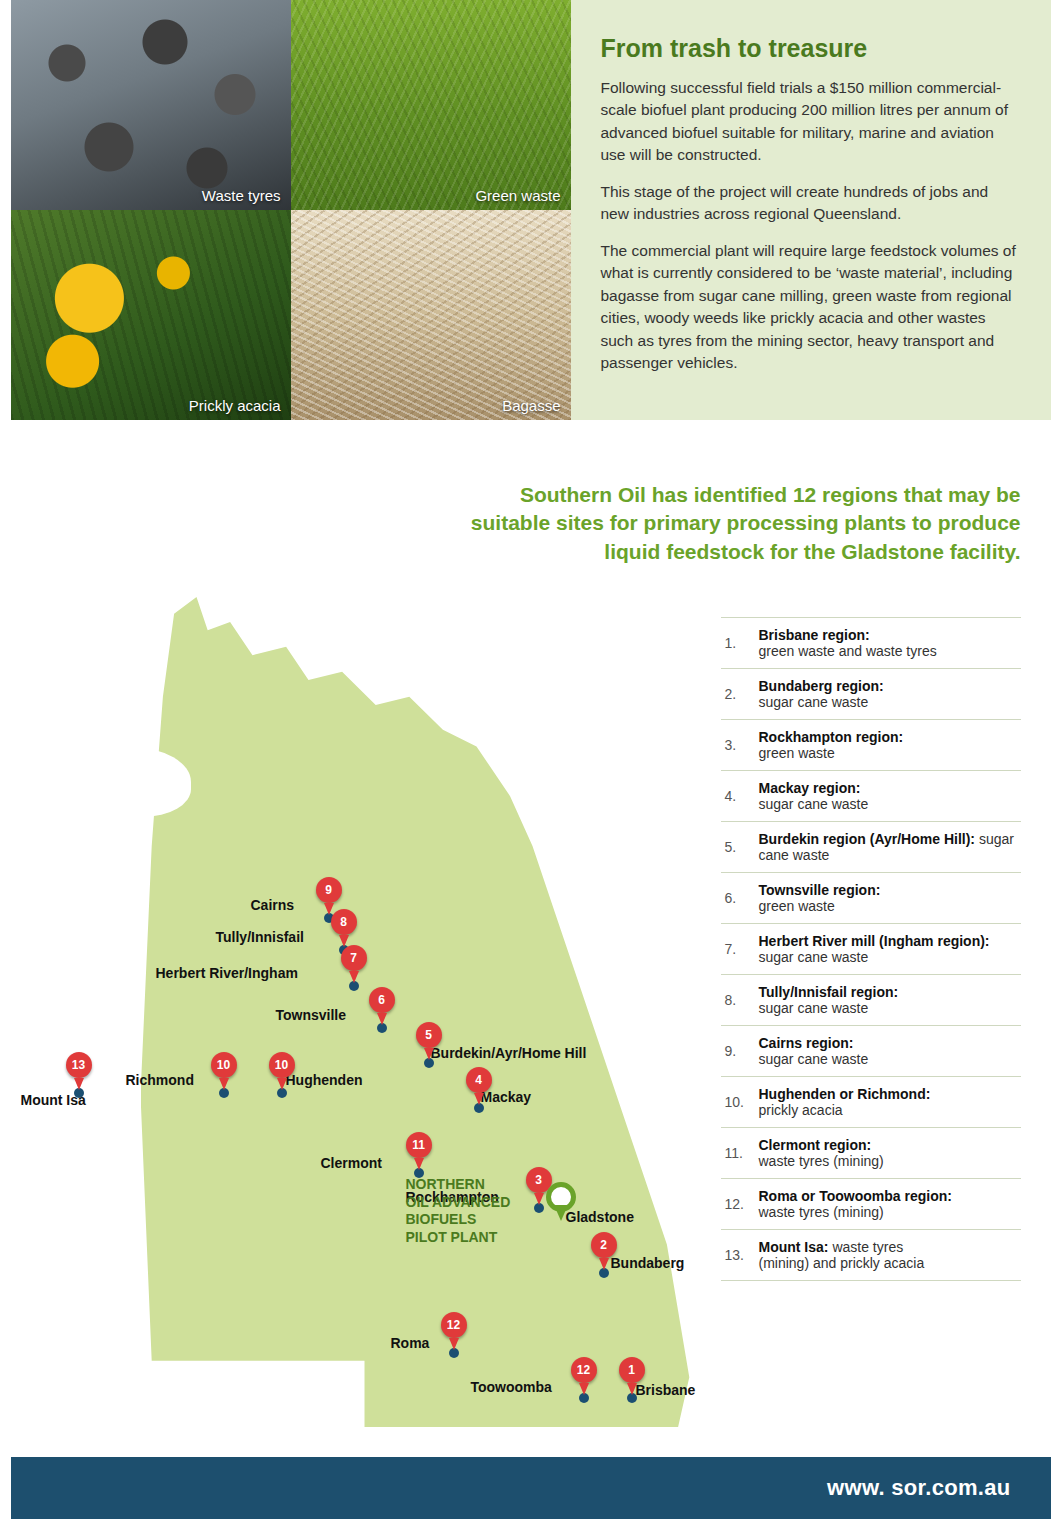Waste tyres
Green waste
Prickly acacia
Bagasse
From trash to treasure
Following successful field trials a $150 million commercial-scale biofuel plant producing 200 million litres per annum of advanced biofuel suitable for military, marine and aviation use will be constructed.
This stage of the project will create hundreds of jobs and new industries across regional Queensland.
The commercial plant will require large feedstock volumes of what is currently considered to be ‘waste material’, including bagasse from sugar cane milling, green waste from regional cities, woody weeds like prickly acacia and other wastes such as tyres from the mining sector, heavy transport and passenger vehicles.
Southern Oil has identified 12 regions that may be
suitable sites for primary processing plants to produce
liquid feedstock for the Gladstone facility.
9
Cairns
8
Tully/Innisfail
7
Herbert River/Ingham
6
Townsville
5
Burdekin/Ayr/Home Hill
4
Mackay
10
Richmond
10
Hughenden
13
Mount Isa
11
Clermont
3
Rockhampton
2
Bundaberg
12
Roma
12
Toowoomba
1
Brisbane
NORTHERN
OIL ADVANCED
BIOFUELS
PILOT PLANT
Gladstone
| 1. | Brisbane region: green waste and waste tyres |
| 2. | Bundaberg region: sugar cane waste |
| 3. | Rockhampton region: green waste |
| 4. | Mackay region: sugar cane waste |
| 5. | Burdekin region (Ayr/Home Hill): sugar cane waste |
| 6. | Townsville region: green waste |
| 7. | Herbert River mill (Ingham region): sugar cane waste |
| 8. | Tully/Innisfail region: sugar cane waste |
| 9. | Cairns region: sugar cane waste |
| 10. | Hughenden or Richmond: prickly acacia |
| 11. | Clermont region: waste tyres (mining) |
| 12. | Roma or Toowoomba region: waste tyres (mining) |
| 13. | Mount Isa: waste tyres (mining) and prickly acacia |
www. sor.com.au